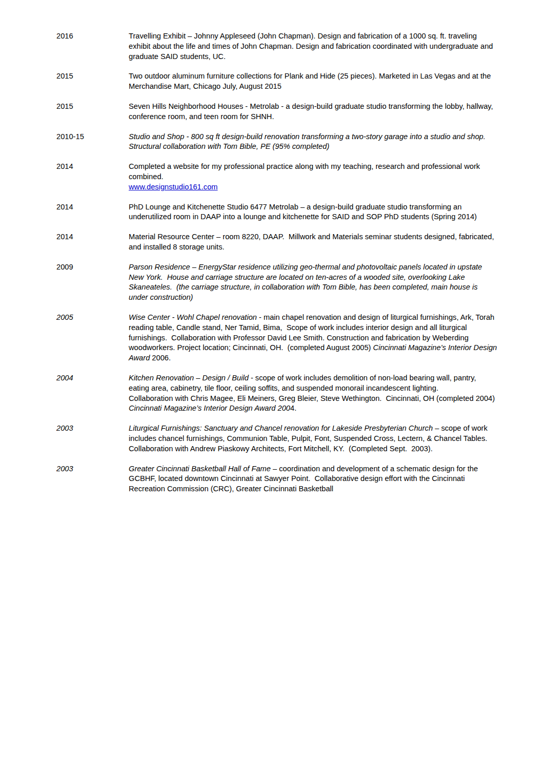| 2016 | Travelling Exhibit – Johnny Appleseed (John Chapman). Design and fabrication of a 1000 sq. ft. traveling exhibit about the life and times of John Chapman. Design and fabrication coordinated with undergraduate and graduate SAID students, UC. |
| 2015 | Two outdoor aluminum furniture collections for Plank and Hide (25 pieces). Marketed in Las Vegas and at the Merchandise Mart, Chicago July, August 2015 |
| 2015 | Seven Hills Neighborhood Houses - Metrolab - a design-build graduate studio transforming the lobby, hallway, conference room, and teen room for SHNH. |
| 2010-15 | Studio and Shop - 800 sq ft design-build renovation transforming a two-story garage into a studio and shop. Structural collaboration with Tom Bible, PE (95% completed) |
| 2014 | Completed a website for my professional practice along with my teaching, research and professional work combined. www.designstudio161.com |
| 2014 | PhD Lounge and Kitchenette Studio 6477 Metrolab – a design-build graduate studio transforming an underutilized room in DAAP into a lounge and kitchenette for SAID and SOP PhD students (Spring 2014) |
| 2014 | Material Resource Center – room 8220, DAAP. Millwork and Materials seminar students designed, fabricated, and installed 8 storage units. |
| 2009 | Parson Residence – EnergyStar residence utilizing geo-thermal and photovoltaic panels located in upstate New York. House and carriage structure are located on ten-acres of a wooded site, overlooking Lake Skaneateles. (the carriage structure, in collaboration with Tom Bible, has been completed, main house is under construction) |
| 2005 | Wise Center - Wohl Chapel renovation - main chapel renovation and design of liturgical furnishings, Ark, Torah reading table, Candle stand, Ner Tamid, Bima, Scope of work includes interior design and all liturgical furnishings. Collaboration with Professor David Lee Smith. Construction and fabrication by Weberding woodworkers. Project location; Cincinnati, OH. (completed August 2005) Cincinnati Magazine’s Interior Design Award 2006. |
| 2004 | Kitchen Renovation – Design / Build - scope of work includes demolition of non-load bearing wall, pantry, eating area, cabinetry, tile floor, ceiling soffits, and suspended monorail incandescent lighting. Collaboration with Chris Magee, Eli Meiners, Greg Bleier, Steve Wethington. Cincinnati, OH (completed 2004) Cincinnati Magazine’s Interior Design Award 200 4. |
| 2003 | Liturgical Furnishings: Sanctuary and Chancel renovation for Lakeside Presbyterian Church – scope of work includes chancel furnishings, Communion Table, Pulpit, Font, Suspended Cross, Lectern, & Chancel Tables. Collaboration with Andrew Piaskowy Architects, Fort Mitchell, KY. (Completed Sept. 2003). |
| 2003 | Greater Cincinnati Basketball Hall of Fame – coordination and development of a schematic design for the GCBHF, located downtown Cincinnati at Sawyer Point. Collaborative design effort with the Cincinnati Recreation Commission (CRC), Greater Cincinnati Basketball |